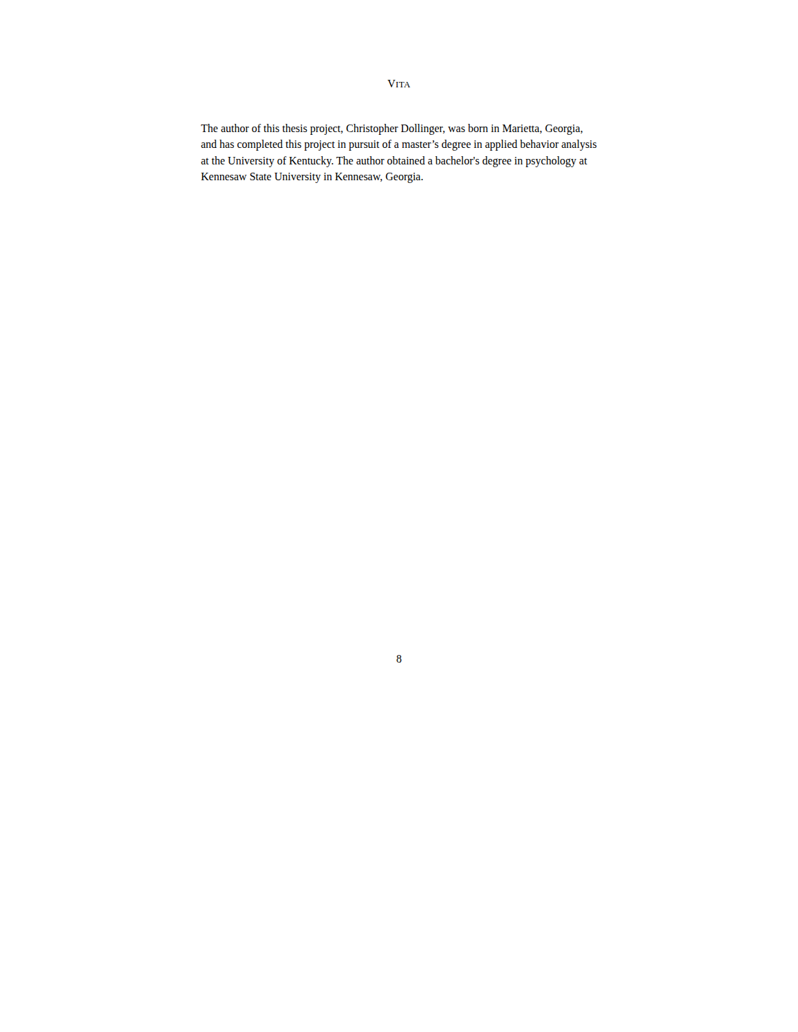VITA
The author of this thesis project, Christopher Dollinger, was born in Marietta, Georgia, and has completed this project in pursuit of a master’s degree in applied behavior analysis at the University of Kentucky. The author obtained a bachelor's degree in psychology at Kennesaw State University in Kennesaw, Georgia.
8